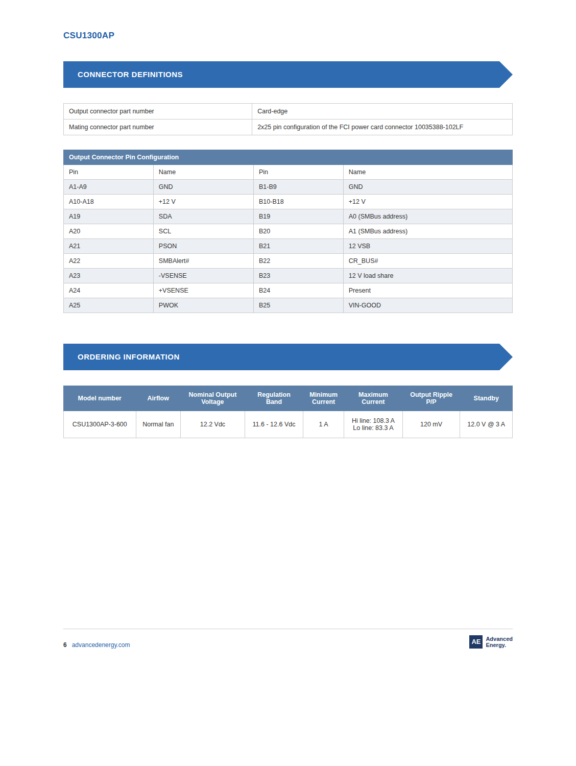CSU1300AP
CONNECTOR DEFINITIONS
| Output connector part number | Card-edge |
| Mating connector part number | 2x25 pin configuration of the FCI power card connector 10035388-102LF |
| Output Connector Pin Configuration |
| --- |
| Pin | Name | Pin | Name |
| A1-A9 | GND | B1-B9 | GND |
| A10-A18 | +12 V | B10-B18 | +12 V |
| A19 | SDA | B19 | A0 (SMBus address) |
| A20 | SCL | B20 | A1 (SMBus address) |
| A21 | PSON | B21 | 12 VSB |
| A22 | SMBAlert# | B22 | CR_BUS# |
| A23 | -VSENSE | B23 | 12 V load share |
| A24 | +VSENSE | B24 | Present |
| A25 | PWOK | B25 | VIN-GOOD |
ORDERING INFORMATION
| Model number | Airflow | Nominal Output Voltage | Regulation Band | Minimum Current | Maximum Current | Output Ripple P/P | Standby |
| --- | --- | --- | --- | --- | --- | --- | --- |
| CSU1300AP-3-600 | Normal fan | 12.2 Vdc | 11.6 - 12.6 Vdc | 1 A | Hi line: 108.3 A Lo line: 83.3 A | 120 mV | 12.0 V @ 3 A |
6advancedenergy.com
AE
Advanced Energy.